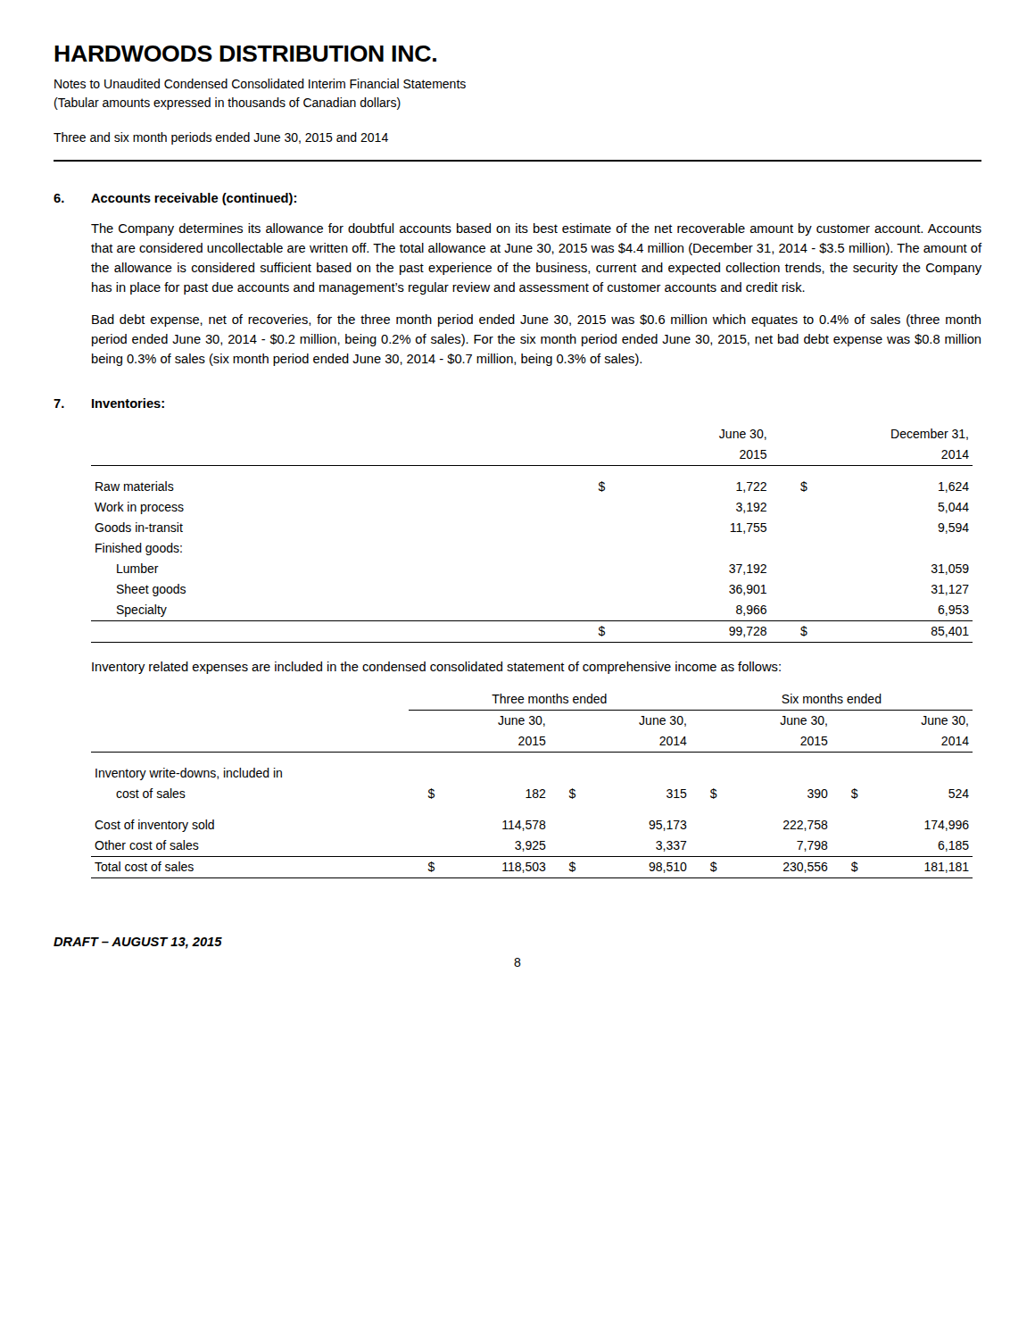HARDWOODS DISTRIBUTION INC.
Notes to Unaudited Condensed Consolidated Interim Financial Statements
(Tabular amounts expressed in thousands of Canadian dollars)
Three and six month periods ended June 30, 2015 and 2014
6. Accounts receivable (continued):
The Company determines its allowance for doubtful accounts based on its best estimate of the net recoverable amount by customer account. Accounts that are considered uncollectable are written off. The total allowance at June 30, 2015 was $4.4 million (December 31, 2014 - $3.5 million). The amount of the allowance is considered sufficient based on the past experience of the business, current and expected collection trends, the security the Company has in place for past due accounts and management’s regular review and assessment of customer accounts and credit risk.
Bad debt expense, net of recoveries, for the three month period ended June 30, 2015 was $0.6 million which equates to 0.4% of sales (three month period ended June 30, 2014 - $0.2 million, being 0.2% of sales). For the six month period ended June 30, 2015, net bad debt expense was $0.8 million being 0.3% of sales (six month period ended June 30, 2014 - $0.7 million, being 0.3% of sales).
7. Inventories:
| | | June 30, | | December 31, |
| | | 2015 | | 2014 |
| Raw materials | $ | 1,722 | $ | 1,624 |
| Work in process | | 3,192 | | 5,044 |
| Goods in-transit | | 11,755 | | 9,594 |
| Finished goods: | | | | |
| Lumber | | 37,192 | | 31,059 |
| Sheet goods | | 36,901 | | 31,127 |
| Specialty | | 8,966 | | 6,953 |
| | $ | 99,728 | $ | 85,401 |
Inventory related expenses are included in the condensed consolidated statement of comprehensive income as follows:
| | Three months ended | Six months ended |
| | | June 30, | | June 30, | | June 30, | | June 30, |
| | | 2015 | | 2014 | | 2015 | | 2014 |
| Inventory write-downs, included in | |
| cost of sales | $ | 182 | $ | 315 | $ | 390 | $ | 524 |
| Cost of inventory sold | | 114,578 | | 95,173 | | 222,758 | | 174,996 |
| Other cost of sales | | 3,925 | | 3,337 | | 7,798 | | 6,185 |
| Total cost of sales | $ | 118,503 | $ | 98,510 | $ | 230,556 | $ | 181,181 |
DRAFT – AUGUST 13, 2015
8